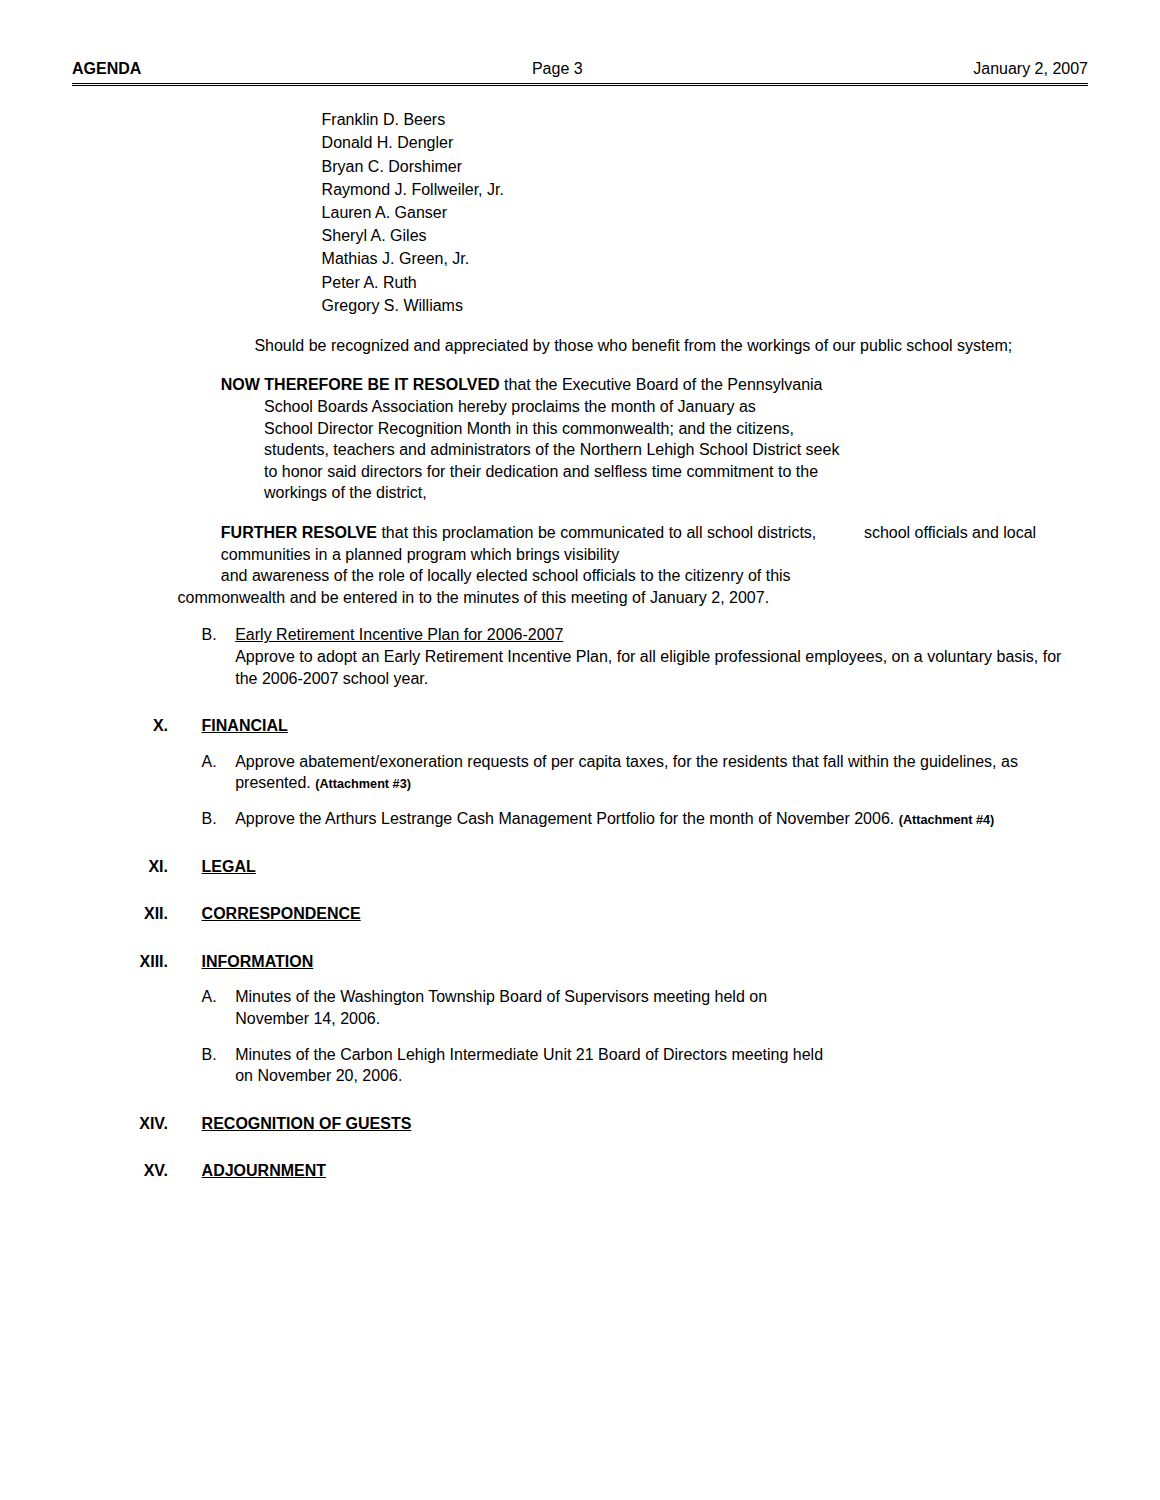AGENDA Page 3 January 2, 2007
Franklin D. Beers
Donald H. Dengler
Bryan C. Dorshimer
Raymond J. Follweiler, Jr.
Lauren A. Ganser
Sheryl A. Giles
Mathias J. Green, Jr.
Peter A. Ruth
Gregory S. Williams
Should be recognized and appreciated by those who benefit from the workings of our public school system;
NOW THEREFORE BE IT RESOLVED that the Executive Board of the Pennsylvania School Boards Association hereby proclaims the month of January as
School Director Recognition Month in this commonwealth; and the citizens,
students, teachers and administrators of the Northern Lehigh School District seek
to honor said directors for their dedication and selfless time commitment to the
workings of the district,
FURTHER RESOLVE that this proclamation be communicated to all school districts, school officials and local communities in a planned program which brings visibility
and awareness of the role of locally elected school officials to the citizenry of this
commonwealth and be entered in to the minutes of this meeting of January 2, 2007.
B.
Early Retirement Incentive Plan for 2006-2007
Approve to adopt an Early Retirement Incentive Plan, for all eligible professional employees, on a voluntary basis, for the 2006-2007 school year.
X.
FINANCIAL
A.
Approve abatement/exoneration requests of per capita taxes, for the residents that fall within the guidelines, as presented. (Attachment #3)
B.
Approve the Arthurs Lestrange Cash Management Portfolio for the month of November 2006. (Attachment #4)
XI.
LEGAL
XII.
CORRESPONDENCE
XIII.
INFORMATION
A.
Minutes of the Washington Township Board of Supervisors meeting held on
November 14, 2006.
B.
Minutes of the Carbon Lehigh Intermediate Unit 21 Board of Directors meeting held
on November 20, 2006.
XIV.
RECOGNITION OF GUESTS
XV.
ADJOURNMENT